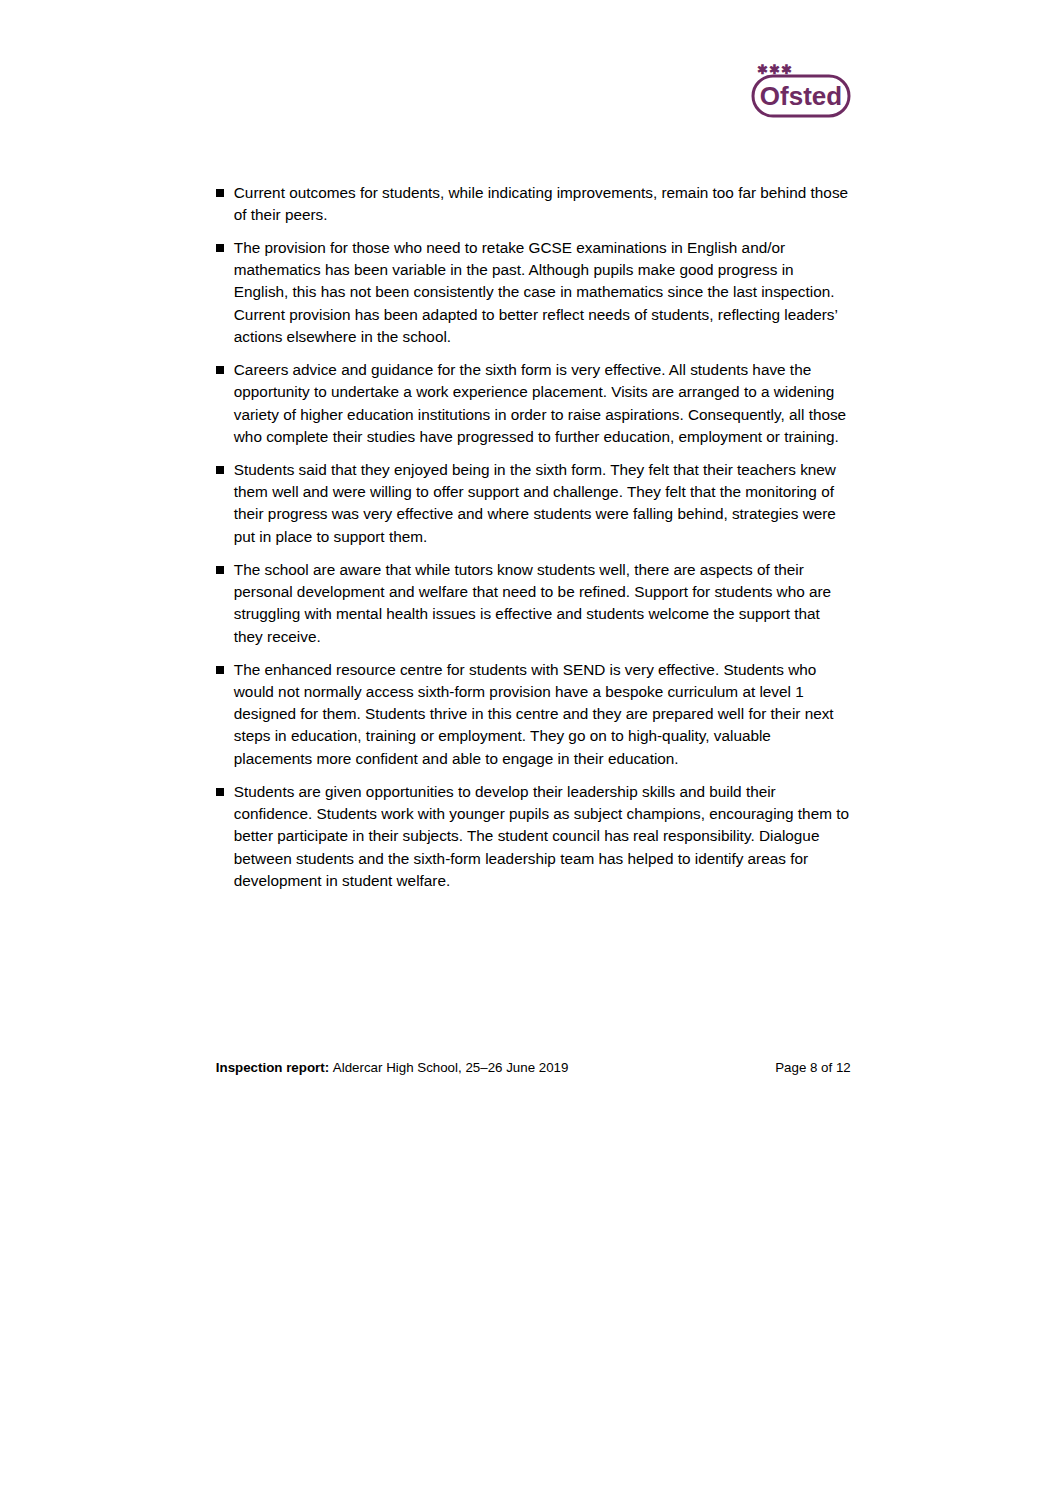✱✱✱ Ofsted
Current outcomes for students, while indicating improvements, remain too far behind those of their peers.
The provision for those who need to retake GCSE examinations in English and/or mathematics has been variable in the past. Although pupils make good progress in English, this has not been consistently the case in mathematics since the last inspection. Current provision has been adapted to better reflect needs of students, reflecting leaders’ actions elsewhere in the school.
Careers advice and guidance for the sixth form is very effective. All students have the opportunity to undertake a work experience placement. Visits are arranged to a widening variety of higher education institutions in order to raise aspirations. Consequently, all those who complete their studies have progressed to further education, employment or training.
Students said that they enjoyed being in the sixth form. They felt that their teachers knew them well and were willing to offer support and challenge. They felt that the monitoring of their progress was very effective and where students were falling behind, strategies were put in place to support them.
The school are aware that while tutors know students well, there are aspects of their personal development and welfare that need to be refined. Support for students who are struggling with mental health issues is effective and students welcome the support that they receive.
The enhanced resource centre for students with SEND is very effective. Students who would not normally access sixth-form provision have a bespoke curriculum at level 1 designed for them. Students thrive in this centre and they are prepared well for their next steps in education, training or employment. They go on to high-quality, valuable placements more confident and able to engage in their education.
Students are given opportunities to develop their leadership skills and build their confidence. Students work with younger pupils as subject champions, encouraging them to better participate in their subjects. The student council has real responsibility. Dialogue between students and the sixth-form leadership team has helped to identify areas for development in student welfare.
Inspection report: Aldercar High School, 25–26 June 2019
Page 8 of 12